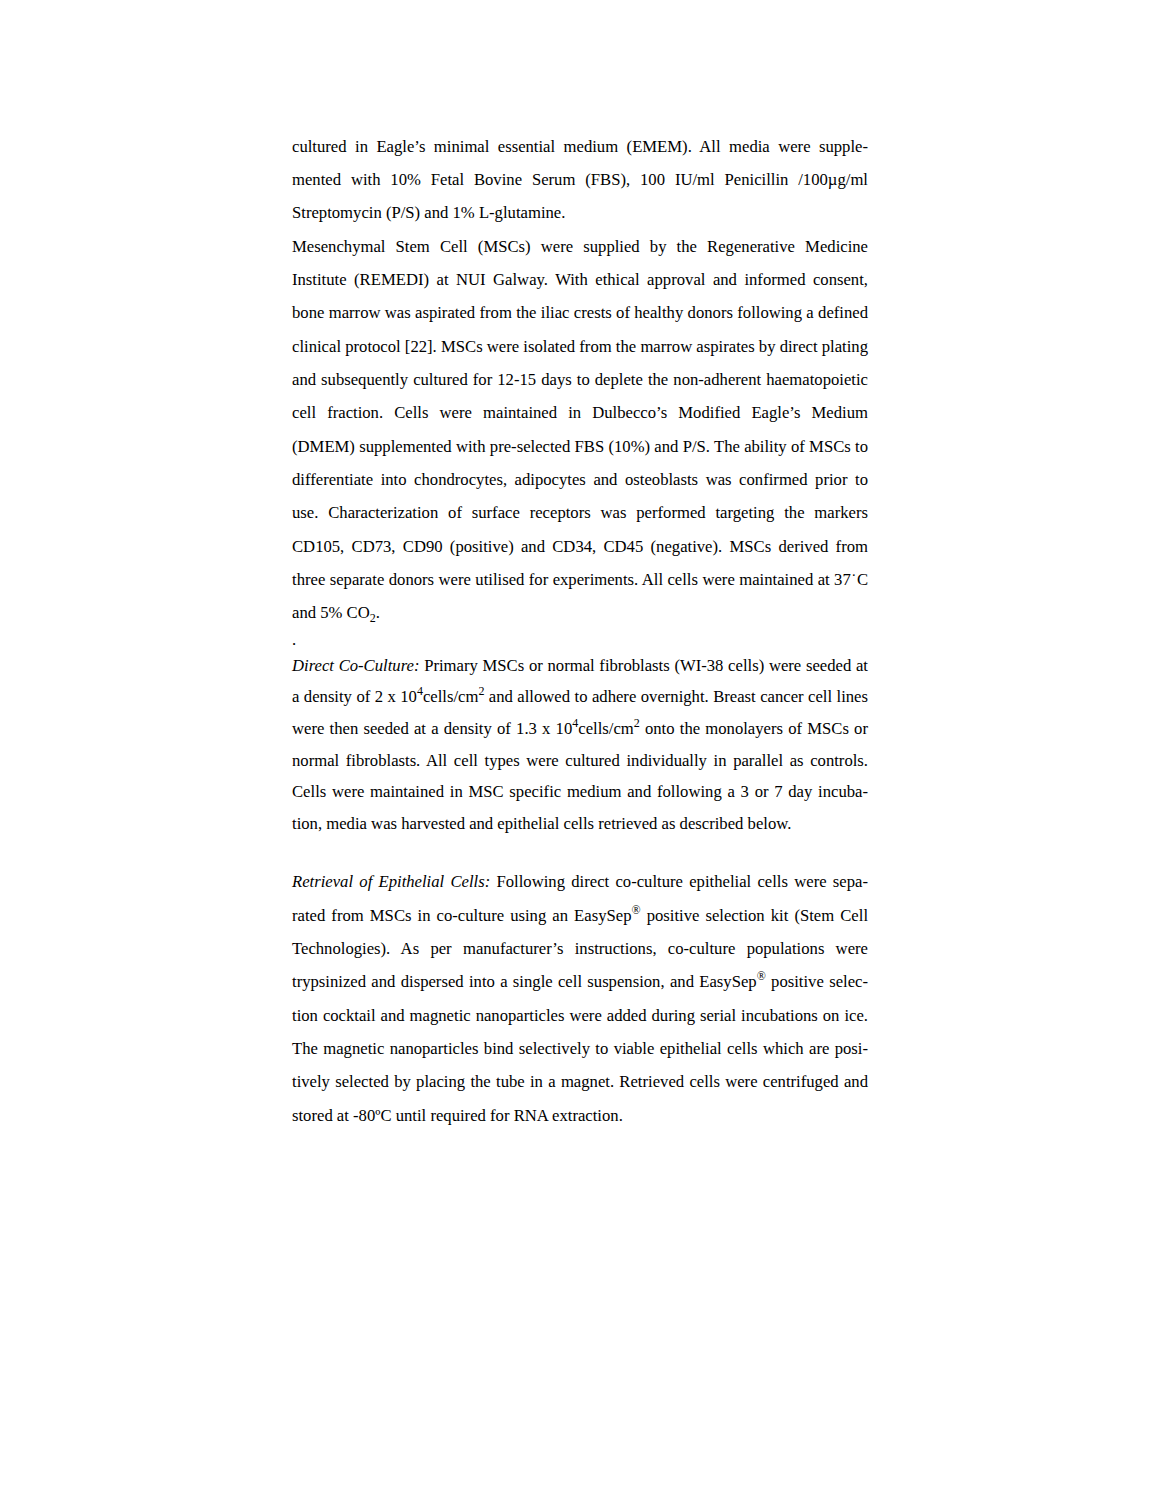cultured in Eagle’s minimal essential medium (EMEM). All media were supplemented with 10% Fetal Bovine Serum (FBS), 100 IU/ml Penicillin /100µg/ml Streptomycin (P/S) and 1% L-glutamine.
Mesenchymal Stem Cell (MSCs) were supplied by the Regenerative Medicine Institute (REMEDI) at NUI Galway. With ethical approval and informed consent, bone marrow was aspirated from the iliac crests of healthy donors following a defined clinical protocol [22]. MSCs were isolated from the marrow aspirates by direct plating and subsequently cultured for 12-15 days to deplete the non-adherent haematopoietic cell fraction. Cells were maintained in Dulbecco’s Modified Eagle’s Medium (DMEM) supplemented with pre-selected FBS (10%) and P/S. The ability of MSCs to differentiate into chondrocytes, adipocytes and osteoblasts was confirmed prior to use. Characterization of surface receptors was performed targeting the markers CD105, CD73, CD90 (positive) and CD34, CD45 (negative). MSCs derived from three separate donors were utilised for experiments. All cells were maintained at 37˙C and 5% CO2.
.
Direct Co-Culture: Primary MSCs or normal fibroblasts (WI-38 cells) were seeded at a density of 2 x 104cells/cm2 and allowed to adhere overnight. Breast cancer cell lines were then seeded at a density of 1.3 x 104cells/cm2 onto the monolayers of MSCs or normal fibroblasts. All cell types were cultured individually in parallel as controls. Cells were maintained in MSC specific medium and following a 3 or 7 day incubation, media was harvested and epithelial cells retrieved as described below.
Retrieval of Epithelial Cells: Following direct co-culture epithelial cells were separated from MSCs in co-culture using an EasySep® positive selection kit (Stem Cell Technologies). As per manufacturer’s instructions, co-culture populations were trypsinized and dispersed into a single cell suspension, and EasySep® positive selection cocktail and magnetic nanoparticles were added during serial incubations on ice. The magnetic nanoparticles bind selectively to viable epithelial cells which are positively selected by placing the tube in a magnet. Retrieved cells were centrifuged and stored at -80ºC until required for RNA extraction.